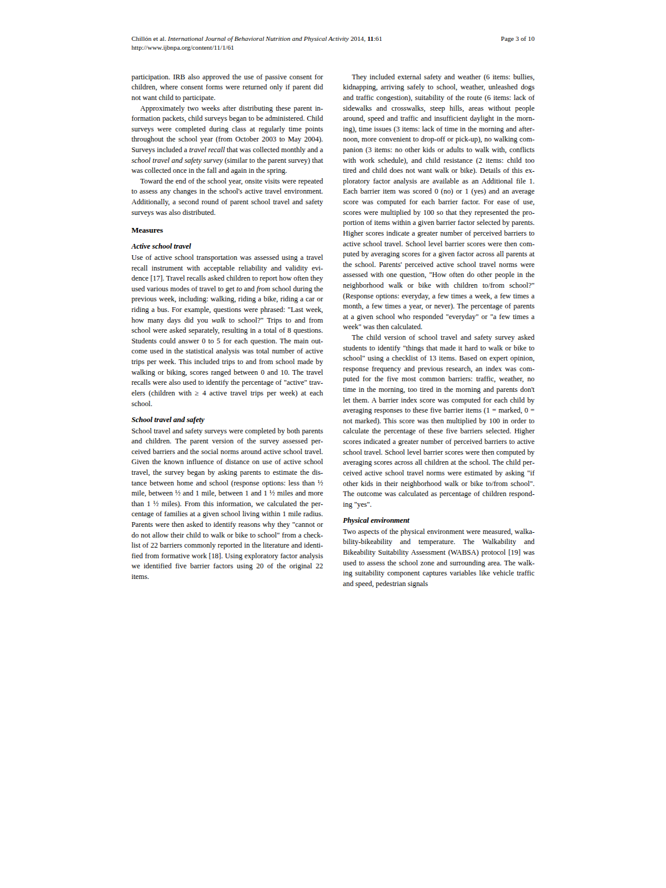Chillón et al. International Journal of Behavioral Nutrition and Physical Activity 2014, 11:61 http://www.ijbnpa.org/content/11/1/61
Page 3 of 10
participation. IRB also approved the use of passive consent for children, where consent forms were returned only if parent did not want child to participate.
Approximately two weeks after distributing these parent information packets, child surveys began to be administered. Child surveys were completed during class at regularly time points throughout the school year (from October 2003 to May 2004). Surveys included a travel recall that was collected monthly and a school travel and safety survey (similar to the parent survey) that was collected once in the fall and again in the spring.
Toward the end of the school year, onsite visits were repeated to assess any changes in the school's active travel environment. Additionally, a second round of parent school travel and safety surveys was also distributed.
Measures
Active school travel
Use of active school transportation was assessed using a travel recall instrument with acceptable reliability and validity evidence [17]. Travel recalls asked children to report how often they used various modes of travel to get to and from school during the previous week, including: walking, riding a bike, riding a car or riding a bus. For example, questions were phrased: "Last week, how many days did you walk to school?" Trips to and from school were asked separately, resulting in a total of 8 questions. Students could answer 0 to 5 for each question. The main outcome used in the statistical analysis was total number of active trips per week. This included trips to and from school made by walking or biking, scores ranged between 0 and 10. The travel recalls were also used to identify the percentage of "active" travelers (children with ≥ 4 active travel trips per week) at each school.
School travel and safety
School travel and safety surveys were completed by both parents and children. The parent version of the survey assessed perceived barriers and the social norms around active school travel. Given the known influence of distance on use of active school travel, the survey began by asking parents to estimate the distance between home and school (response options: less than ½ mile, between ½ and 1 mile, between 1 and 1 ½ miles and more than 1 ½ miles). From this information, we calculated the percentage of families at a given school living within 1 mile radius. Parents were then asked to identify reasons why they "cannot or do not allow their child to walk or bike to school" from a checklist of 22 barriers commonly reported in the literature and identified from formative work [18]. Using exploratory factor analysis we identified five barrier factors using 20 of the original 22 items.
They included external safety and weather (6 items: bullies, kidnapping, arriving safely to school, weather, unleashed dogs and traffic congestion), suitability of the route (6 items: lack of sidewalks and crosswalks, steep hills, areas without people around, speed and traffic and insufficient daylight in the morning), time issues (3 items: lack of time in the morning and afternoon, more convenient to drop-off or pick-up), no walking companion (3 items: no other kids or adults to walk with, conflicts with work schedule), and child resistance (2 items: child too tired and child does not want walk or bike). Details of this exploratory factor analysis are available as an Additional file 1. Each barrier item was scored 0 (no) or 1 (yes) and an average score was computed for each barrier factor. For ease of use, scores were multiplied by 100 so that they represented the proportion of items within a given barrier factor selected by parents. Higher scores indicate a greater number of perceived barriers to active school travel. School level barrier scores were then computed by averaging scores for a given factor across all parents at the school. Parents' perceived active school travel norms were assessed with one question, "How often do other people in the neighborhood walk or bike with children to/from school?" (Response options: everyday, a few times a week, a few times a month, a few times a year, or never). The percentage of parents at a given school who responded "everyday" or "a few times a week" was then calculated.
The child version of school travel and safety survey asked students to identify "things that made it hard to walk or bike to school" using a checklist of 13 items. Based on expert opinion, response frequency and previous research, an index was computed for the five most common barriers: traffic, weather, no time in the morning, too tired in the morning and parents don't let them. A barrier index score was computed for each child by averaging responses to these five barrier items (1 = marked, 0 = not marked). This score was then multiplied by 100 in order to calculate the percentage of these five barriers selected. Higher scores indicated a greater number of perceived barriers to active school travel. School level barrier scores were then computed by averaging scores across all children at the school. The child perceived active school travel norms were estimated by asking "if other kids in their neighborhood walk or bike to/from school". The outcome was calculated as percentage of children responding "yes".
Physical environment
Two aspects of the physical environment were measured, walkability-bikeability and temperature. The Walkability and Bikeability Suitability Assessment (WABSA) protocol [19] was used to assess the school zone and surrounding area. The walking suitability component captures variables like vehicle traffic and speed, pedestrian signals